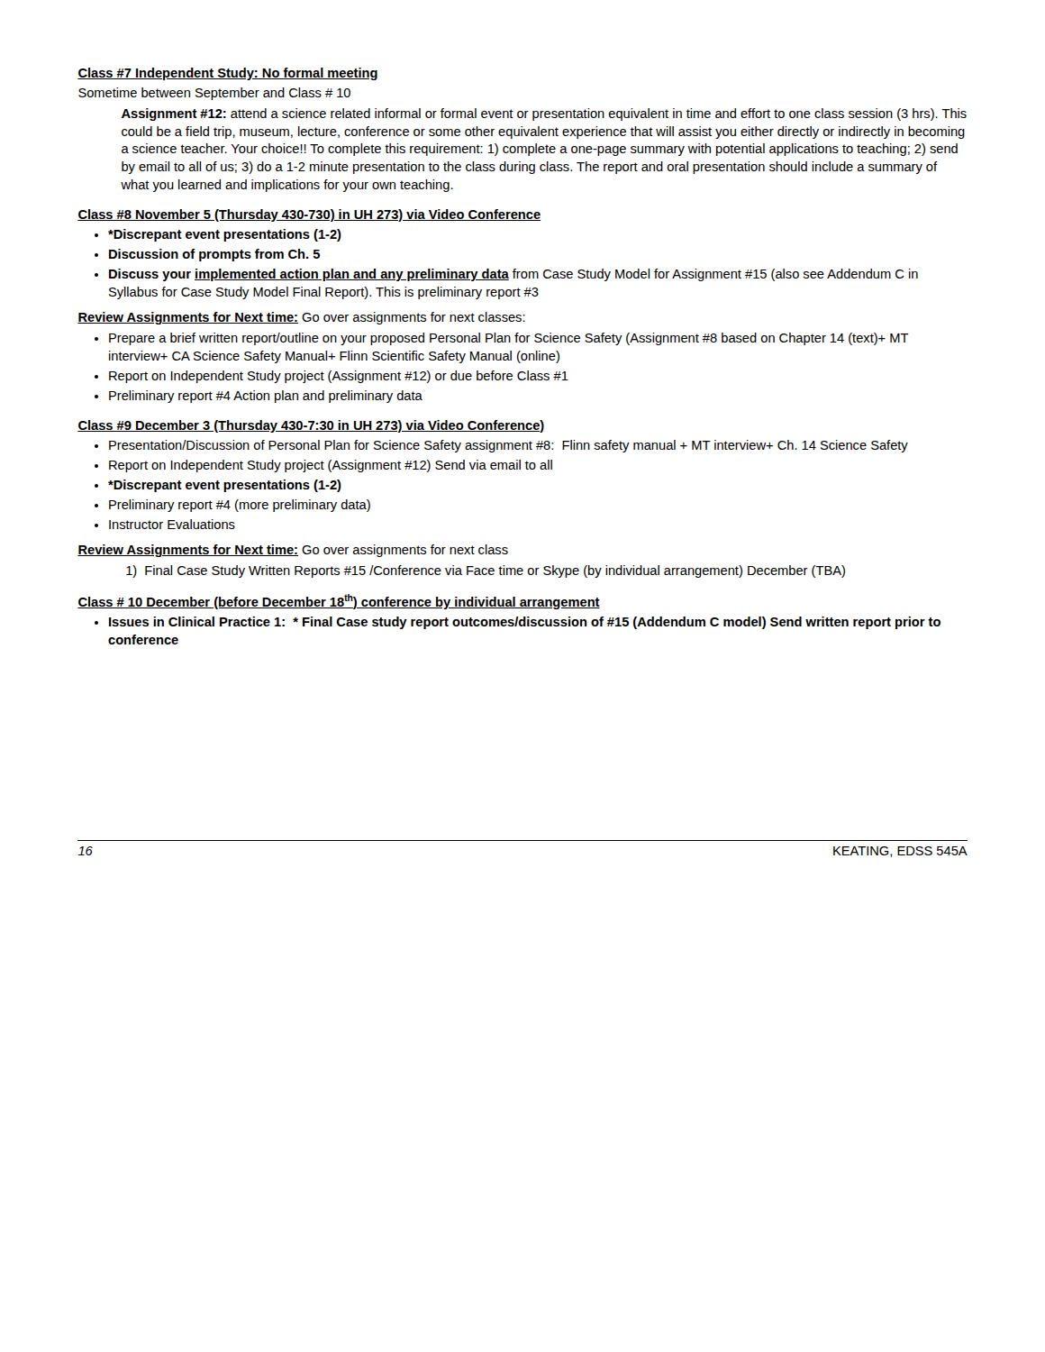Class #7 Independent Study: No formal meeting
Sometime between September and Class # 10
Assignment #12: attend a science related informal or formal event or presentation equivalent in time and effort to one class session (3 hrs). This could be a field trip, museum, lecture, conference or some other equivalent experience that will assist you either directly or indirectly in becoming a science teacher. Your choice!! To complete this requirement: 1) complete a one-page summary with potential applications to teaching; 2) send by email to all of us; 3) do a 1-2 minute presentation to the class during class. The report and oral presentation should include a summary of what you learned and implications for your own teaching.
Class #8 November 5 (Thursday 430-730) in UH 273) via Video Conference
*Discrepant event presentations (1-2)
Discussion of prompts from Ch. 5
Discuss your implemented action plan and any preliminary data from Case Study Model for Assignment #15 (also see Addendum C in Syllabus for Case Study Model Final Report). This is preliminary report #3
Review Assignments for Next time: Go over assignments for next classes:
Prepare a brief written report/outline on your proposed Personal Plan for Science Safety (Assignment #8 based on Chapter 14 (text)+ MT interview+ CA Science Safety Manual+ Flinn Scientific Safety Manual (online)
Report on Independent Study project (Assignment #12) or due before Class #1
Preliminary report #4 Action plan and preliminary data
Class #9 December 3 (Thursday 430-7:30 in UH 273) via Video Conference)
Presentation/Discussion of Personal Plan for Science Safety assignment #8: Flinn safety manual + MT interview+ Ch. 14 Science Safety
Report on Independent Study project (Assignment #12) Send via email to all
*Discrepant event presentations (1-2)
Preliminary report #4 (more preliminary data)
Instructor Evaluations
Review Assignments for Next time: Go over assignments for next class
1) Final Case Study Written Reports #15 /Conference via Face time or Skype (by individual arrangement) December (TBA)
Class # 10 December (before December 18th) conference by individual arrangement
Issues in Clinical Practice 1: * Final Case study report outcomes/discussion of #15 (Addendum C model) Send written report prior to conference
16 KEATING, EDSS 545A